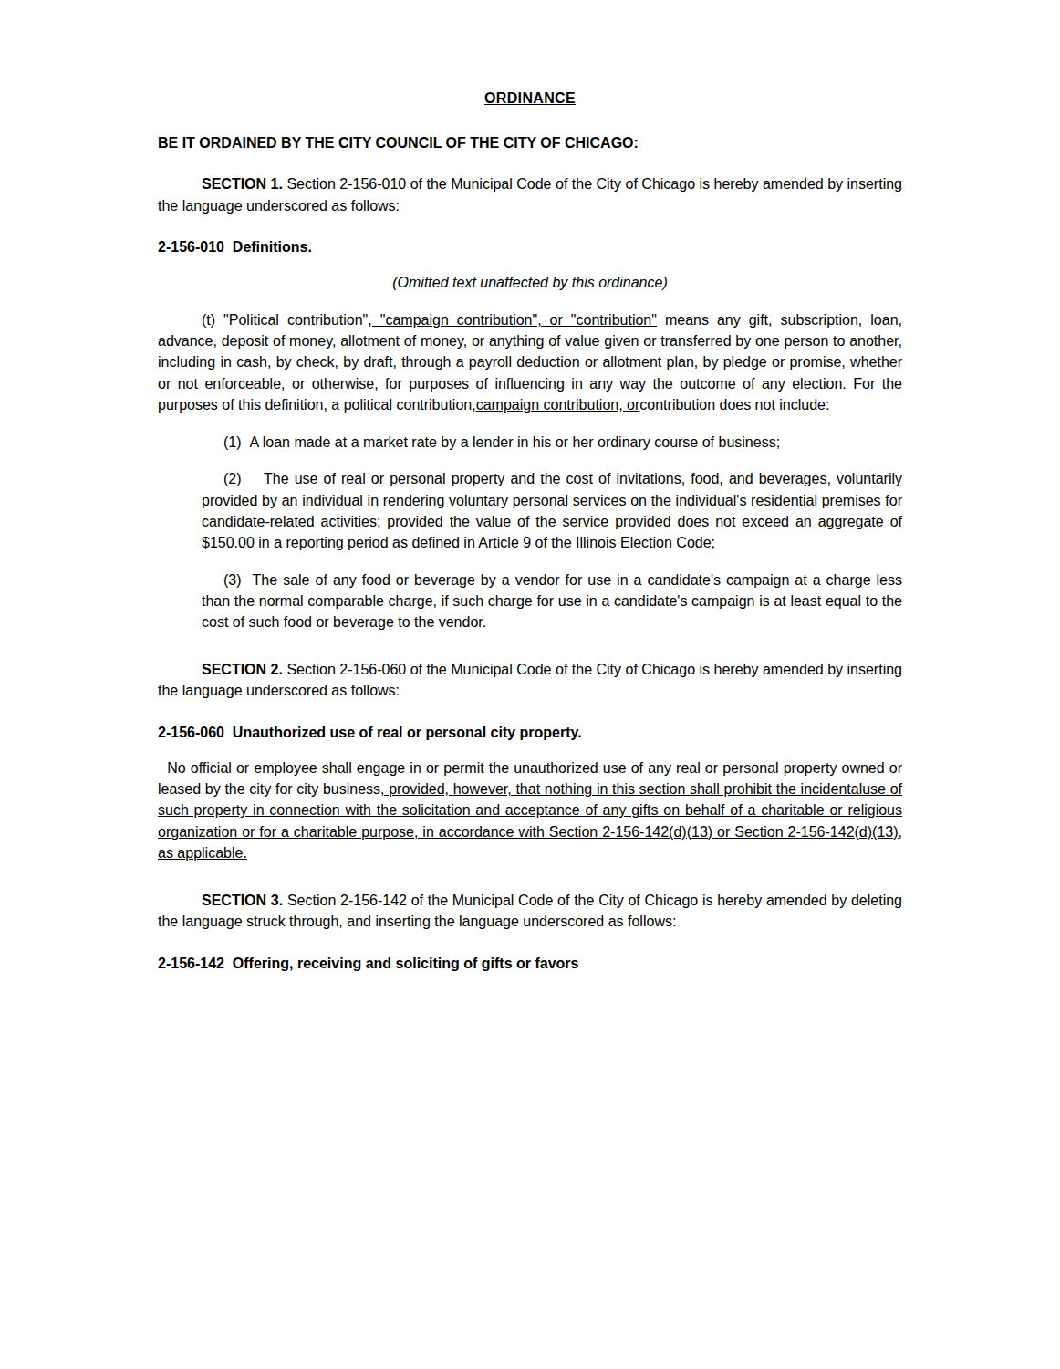ORDINANCE
BE IT ORDAINED BY THE CITY COUNCIL OF THE CITY OF CHICAGO:
SECTION 1. Section 2-156-010 of the Municipal Code of the City of Chicago is hereby amended by inserting the language underscored as follows:
2-156-010 Definitions.
(Omitted text unaffected by this ordinance)
(t) "Political contribution", "campaign contribution", or "contribution" means any gift, subscription, loan, advance, deposit of money, allotment of money, or anything of value given or transferred by one person to another, including in cash, by check, by draft, through a payroll deduction or allotment plan, by pledge or promise, whether or not enforceable, or otherwise, for purposes of influencing in any way the outcome of any election. For the purposes of this definition, a political contribution,campaign contribution, orcontribution does not include:
(1) A loan made at a market rate by a lender in his or her ordinary course of business;
(2) The use of real or personal property and the cost of invitations, food, and beverages, voluntarily provided by an individual in rendering voluntary personal services on the individual's residential premises for candidate-related activities; provided the value of the service provided does not exceed an aggregate of $150.00 in a reporting period as defined in Article 9 of the Illinois Election Code;
(3) The sale of any food or beverage by a vendor for use in a candidate's campaign at a charge less than the normal comparable charge, if such charge for use in a candidate's campaign is at least equal to the cost of such food or beverage to the vendor.
SECTION 2. Section 2-156-060 of the Municipal Code of the City of Chicago is hereby amended by inserting the language underscored as follows:
2-156-060 Unauthorized use of real or personal city property.
No official or employee shall engage in or permit the unauthorized use of any real or personal property owned or leased by the city for city business, provided, however, that nothing in this section shall prohibit the incidentaluse of such property in connection with the solicitation and acceptance of any gifts on behalf of a charitable or religious organization or for a charitable purpose, in accordance with Section 2-156-142(d)(13) or Section 2-156-142(d)(13), as applicable.
SECTION 3. Section 2-156-142 of the Municipal Code of the City of Chicago is hereby amended by deleting the language struck through, and inserting the language underscored as follows:
2-156-142 Offering, receiving and soliciting of gifts or favors